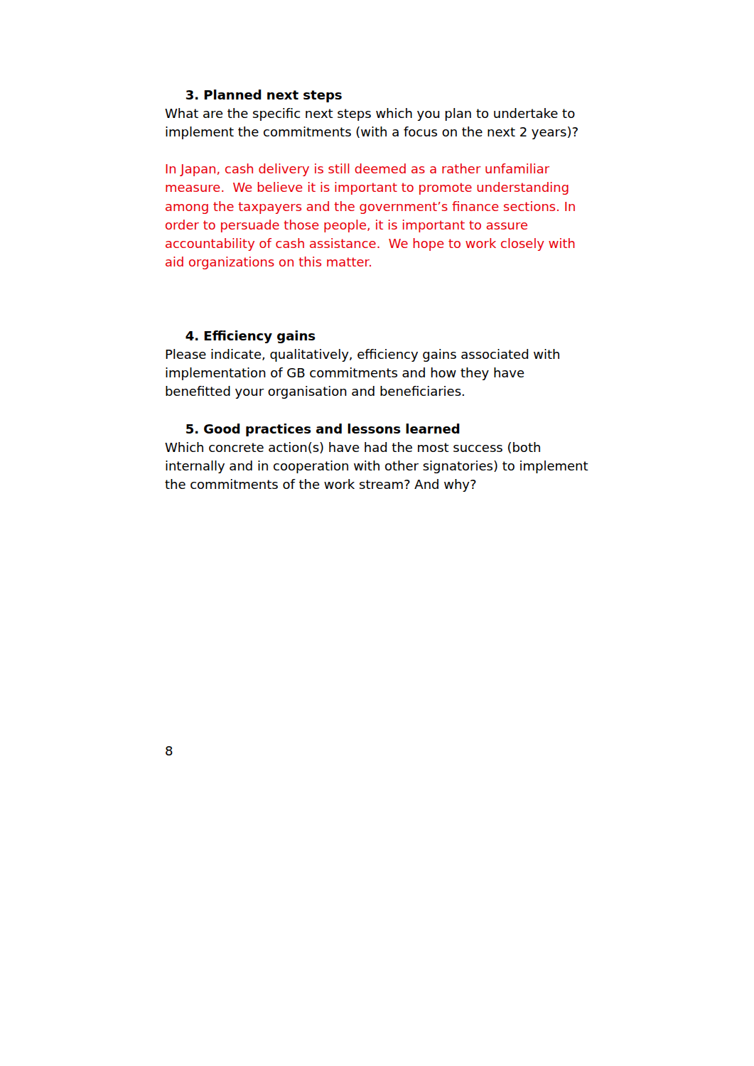3. Planned next steps
What are the specific next steps which you plan to undertake to implement the commitments (with a focus on the next 2 years)?
In Japan, cash delivery is still deemed as a rather unfamiliar measure. We believe it is important to promote understanding among the taxpayers and the government’s finance sections. In order to persuade those people, it is important to assure accountability of cash assistance. We hope to work closely with aid organizations on this matter.
4. Efficiency gains
Please indicate, qualitatively, efficiency gains associated with implementation of GB commitments and how they have benefitted your organisation and beneficiaries.
5. Good practices and lessons learned
Which concrete action(s) have had the most success (both internally and in cooperation with other signatories) to implement the commitments of the work stream? And why?
8